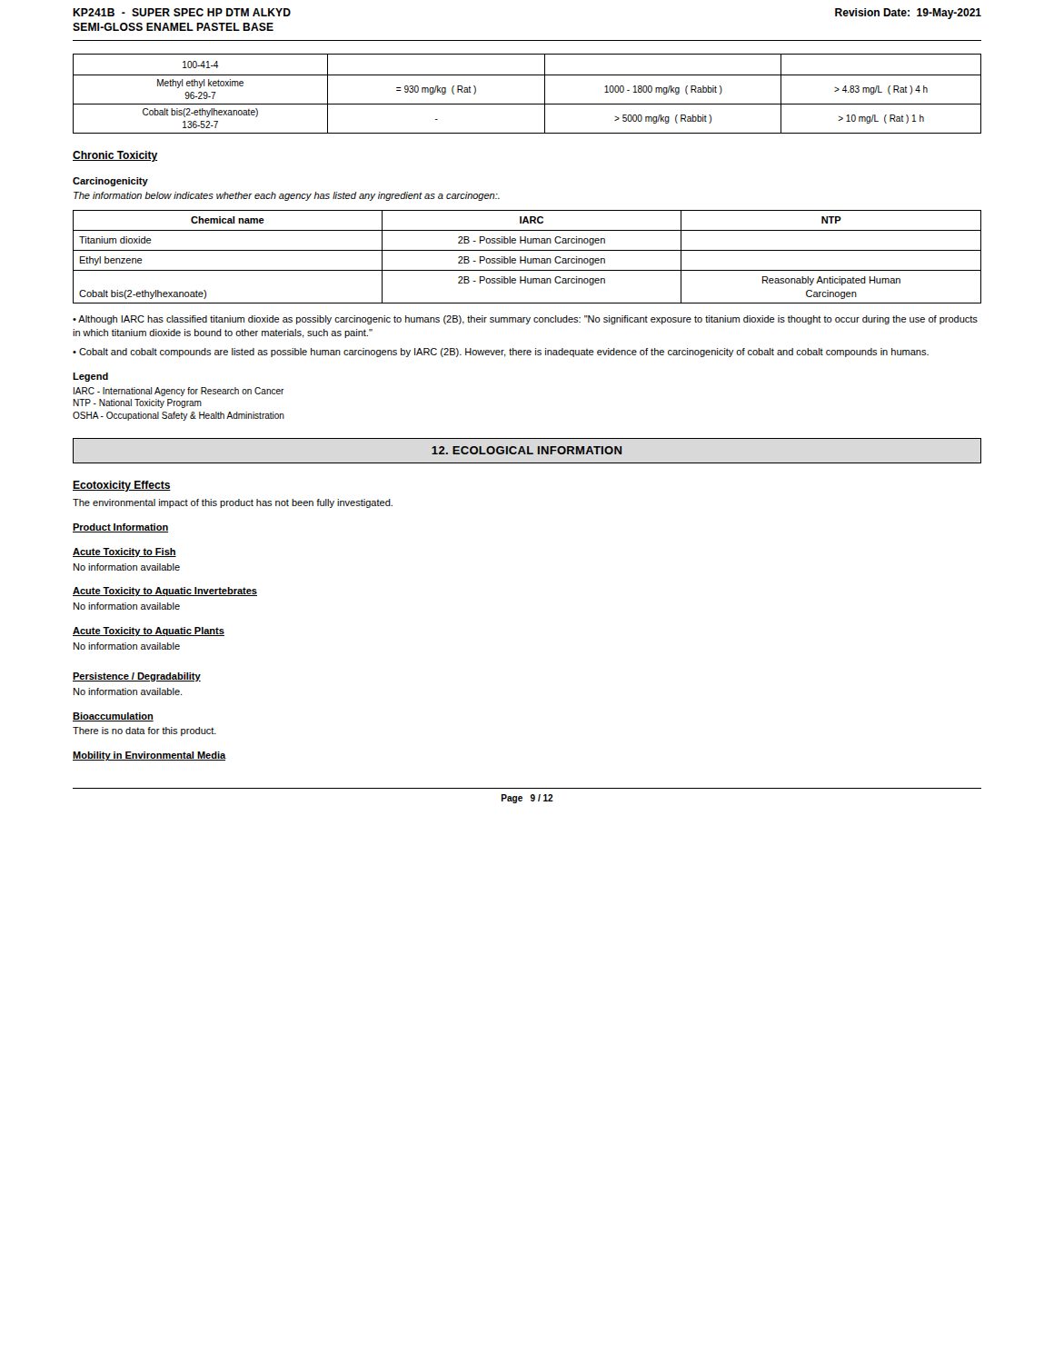KP241B - SUPER SPEC HP DTM ALKYD
SEMI-GLOSS ENAMEL PASTEL BASE
Revision Date: 19-May-2021
| 100-41-4 | | | |
| Methyl ethyl ketoxime 96-29-7 | = 930 mg/kg ( Rat ) | 1000 - 1800 mg/kg ( Rabbit ) | > 4.83 mg/L ( Rat ) 4 h |
| Cobalt bis(2-ethylhexanoate) 136-52-7 | - | > 5000 mg/kg ( Rabbit ) | > 10 mg/L ( Rat ) 1 h |
Chronic Toxicity
Carcinogenicity
The information below indicates whether each agency has listed any ingredient as a carcinogen:.
| Chemical name | IARC | NTP |
| --- | --- | --- |
| Titanium dioxide | 2B - Possible Human Carcinogen | |
| Ethyl benzene | 2B - Possible Human Carcinogen | |
| Cobalt bis(2-ethylhexanoate) | 2B - Possible Human Carcinogen | Reasonably Anticipated Human Carcinogen |
• Although IARC has classified titanium dioxide as possibly carcinogenic to humans (2B), their summary concludes: "No significant exposure to titanium dioxide is thought to occur during the use of products in which titanium dioxide is bound to other materials, such as paint."
• Cobalt and cobalt compounds are listed as possible human carcinogens by IARC (2B). However, there is inadequate evidence of the carcinogenicity of cobalt and cobalt compounds in humans.
Legend
IARC - International Agency for Research on Cancer
NTP - National Toxicity Program
OSHA - Occupational Safety & Health Administration
12. ECOLOGICAL INFORMATION
Ecotoxicity Effects
The environmental impact of this product has not been fully investigated.
Product Information
Acute Toxicity to Fish
No information available
Acute Toxicity to Aquatic Invertebrates
No information available
Acute Toxicity to Aquatic Plants
No information available
Persistence / Degradability
No information available.
Bioaccumulation
There is no data for this product.
Mobility in Environmental Media
Page 9 / 12